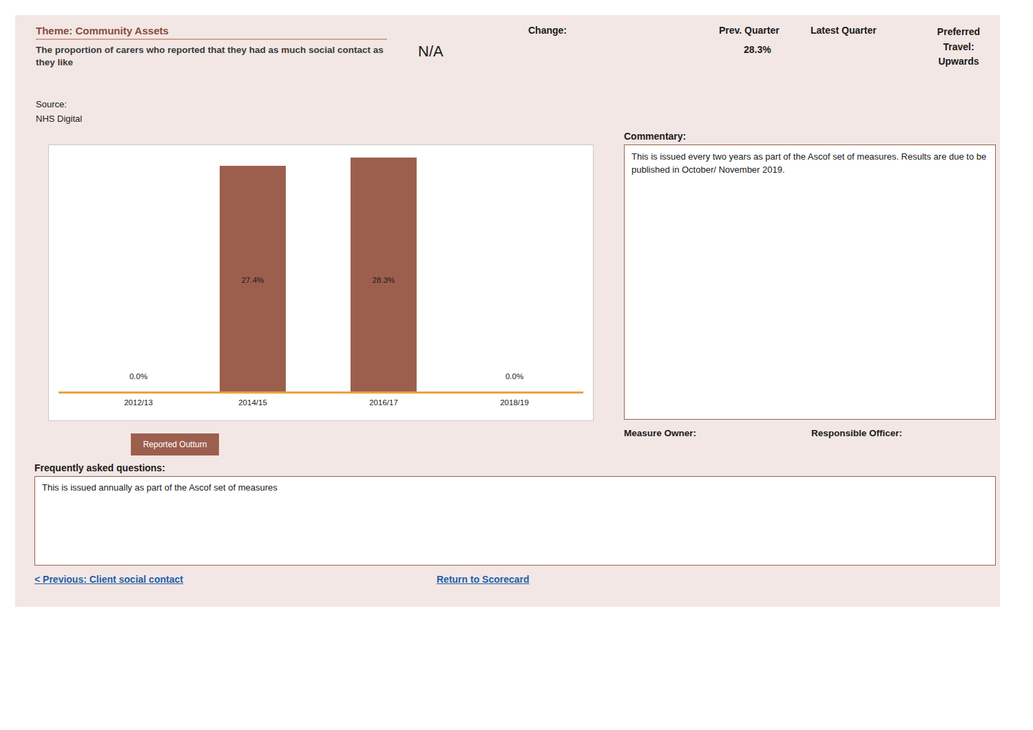Theme: Community Assets
The proportion of carers who reported that they had as much social contact as they like
Change:
N/A
Prev. Quarter
Latest Quarter
28.3%
Preferred
Travel:
Upwards
Source:
NHS Digital
0.0%
27.4%
28.3%
0.0%
2012/13
2014/15
2016/17
2018/19
Reported Outturn
Commentary:
This is issued every two years as part of the Ascof set of measures. Results are due to be published in October/ November 2019.
Measure Owner: Responsible Officer:
Frequently asked questions:
This is issued annually as part of the Ascof set of measures
< Previous: Client social contact Return to Scorecard